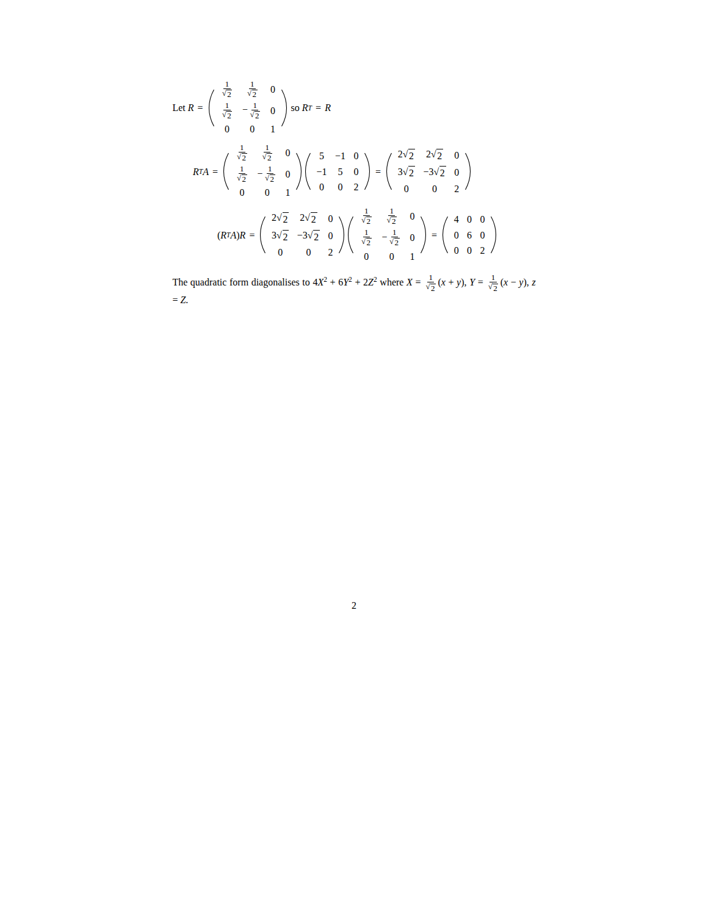Let R=
| 1 √ 2 | 1 √ 2 | 0 |
| 1 √ 2 | − 1 √ 2 | 0 |
| 0 | 0 | 1 |
so RT=R
RTA=
| 1 √ 2 | 1 √ 2 | 0 |
| 1 √ 2 | − 1 √ 2 | 0 |
| 0 | 0 | 1 |
| 5 | −1 | 0 |
| −1 | 5 | 0 |
| 0 | 0 | 2 |
=
| 2 √ 2 | 2 √ 2 | 0 |
| 3 √ 2 | −3 √ 2 | 0 |
| 0 | 0 | 2 |
(RTA) R=
| 2 √ 2 | 2 √ 2 | 0 |
| 3 √ 2 | −3 √ 2 | 0 |
| 0 | 0 | 2 |
| 1 √ 2 | 1 √ 2 | 0 |
| 1 √ 2 | − 1 √ 2 | 0 |
| 0 | 0 | 1 |
=
| 4 | 0 | 0 |
| 0 | 6 | 0 |
| 0 | 0 | 2 |
The quadratic form diagonalises to 4X2 + 6Y2 + 2Z2 where X = 1√2(x + y), Y = 1√2(x − y), z = Z.
2